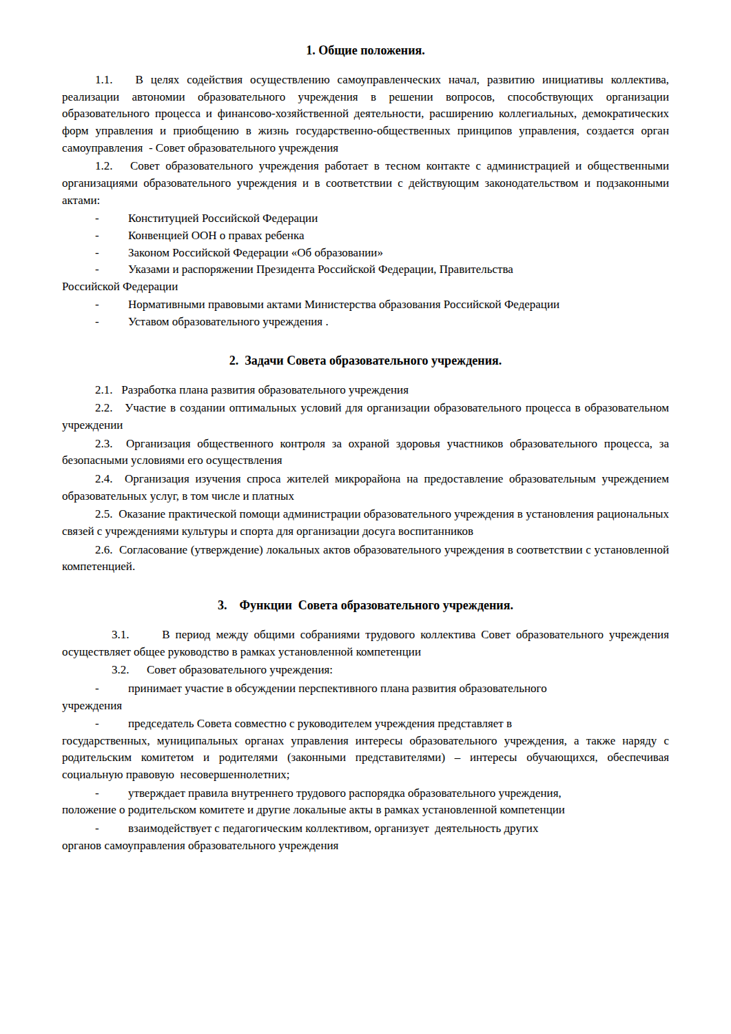1. Общие положения.
1.1. В целях содействия осуществлению самоуправленческих начал, развитию инициативы коллектива, реализации автономии образовательного учреждения в решении вопросов, способствующих организации образовательного процесса и финансово-хозяйственной деятельности, расширению коллегиальных, демократических форм управления и приобщению в жизнь государственно-общественных принципов управления, создается орган самоуправления - Совет образовательного учреждения
1.2. Совет образовательного учреждения работает в тесном контакте с администрацией и общественными организациями образовательного учреждения и в соответствии с действующим законодательством и подзаконными актами:
Конституцией Российской Федерации
Конвенцией ООН о правах ребенка
Законом Российской Федерации «Об образовании»
Указами и распоряжении Президента Российской Федерации, Правительства
Российской Федерации
Нормативными правовыми актами Министерства образования Российской Федерации
Уставом образовательного учреждения .
2. Задачи Совета образовательного учреждения.
2.1. Разработка плана развития образовательного учреждения
2.2. Участие в создании оптимальных условий для организации образовательного процесса в образовательном учреждении
2.3. Организация общественного контроля за охраной здоровья участников образовательного процесса, за безопасными условиями его осуществления
2.4. Организация изучения спроса жителей микрорайона на предоставление образовательным учреждением образовательных услуг, в том числе и платных
2.5. Оказание практической помощи администрации образовательного учреждения в установления рациональных связей с учреждениями культуры и спорта для организации досуга воспитанников
2.6. Согласование (утверждение) локальных актов образовательного учреждения в соответствии с установленной компетенцией.
3. Функции Совета образовательного учреждения.
3.1. В период между общими собраниями трудового коллектива Совет образовательного учреждения осуществляет общее руководство в рамках установленной компетенции
3.2. Совет образовательного учреждения:
принимает участие в обсуждении перспективного плана развития образовательного
учреждения
председатель Совета совместно с руководителем учреждения представляет в
государственных, муниципальных органах управления интересы образовательного учреждения, а также наряду с родительским комитетом и родителями (законными представителями) – интересы обучающихся, обеспечивая социальную правовую несовершеннолетних;
утверждает правила внутреннего трудового распорядка образовательного учреждения,
положение о родительском комитете и другие локальные акты в рамках установленной компетенции
взаимодействует с педагогическим коллективом, организует деятельность других
органов самоуправления образовательного учреждения